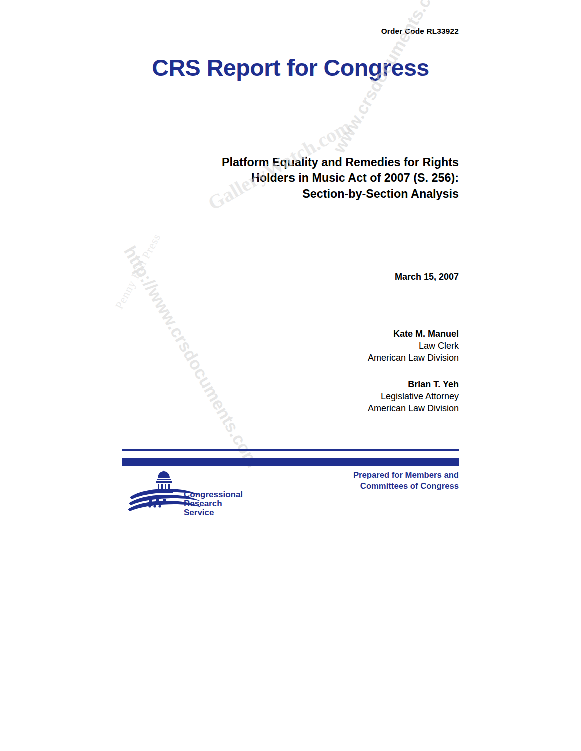GalleryWatch.com
www.crsdocuments.com
http://www.crsdocuments.com
Penny Hill Press
Order Code RL33922
CRS Report for Congress
Platform Equality and Remedies for Rights
Holders in Music Act of 2007 (S. 256):
Section-by-Section Analysis
March 15, 2007
Kate M. Manuel
Law Clerk
American Law Division
Brian T. Yeh
Legislative Attorney
American Law Division
Prepared for Members and
Committees of Congress
Congressional Research Service